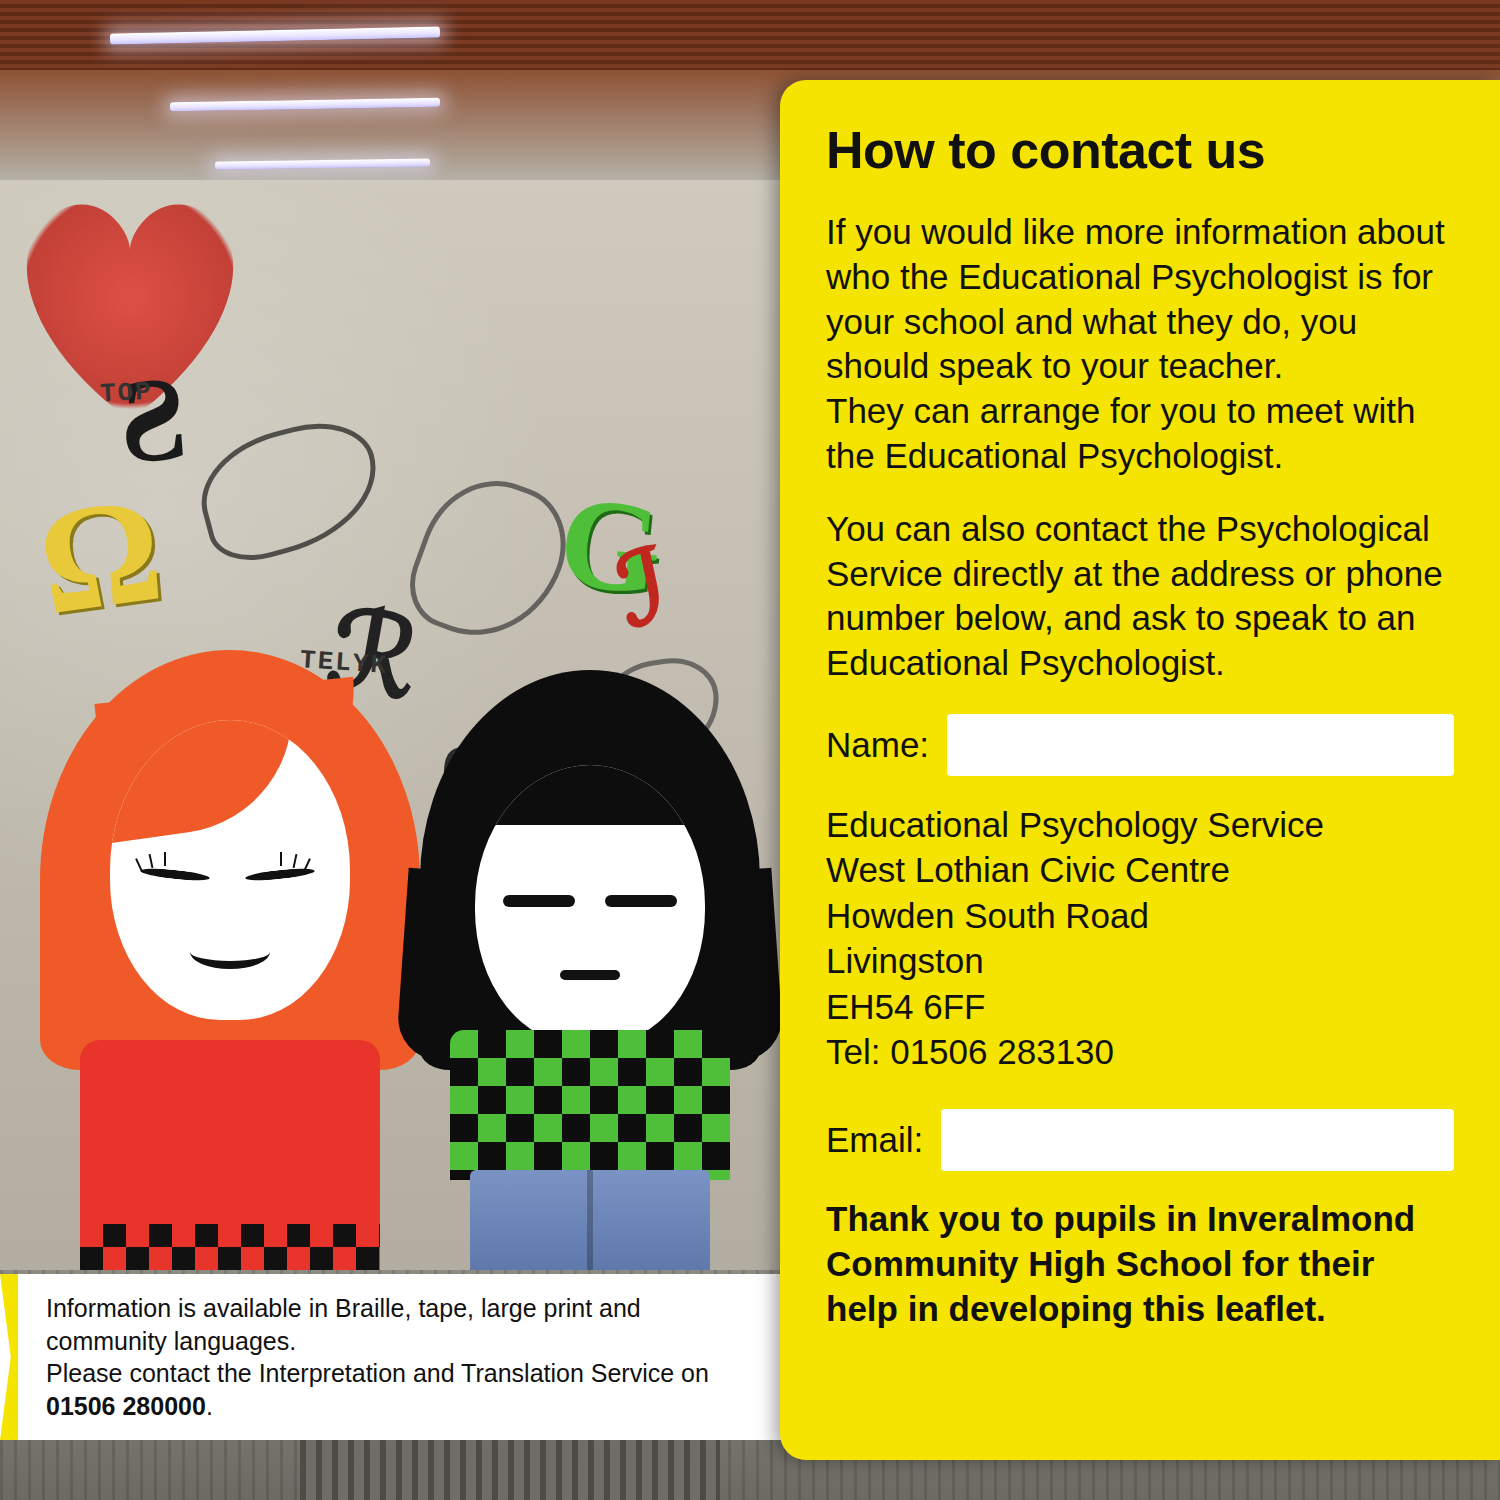Ω
G
Ƨ
ℛ
ℒ
ℐ
TOP
TELYK
DY
ODS
Information is available in Braille, tape, large print and community languages.
Please contact the Interpretation and Translation Service on 01506 280000.
How to contact us
If you would like more information about who the Educational Psychologist is for your school and what they do, you should speak to your teacher.
They can arrange for you to meet with the Educational Psychologist.
You can also contact the Psychological Service directly at the address or phone number below, and ask to speak to an Educational Psychologist.
Name:
Educational Psychology Service West Lothian Civic Centre Howden South Road Livingston EH54 6FF Tel: 01506 283130
Email:
Thank you to pupils in Inveralmond Community High School for their help in developing this leaflet.